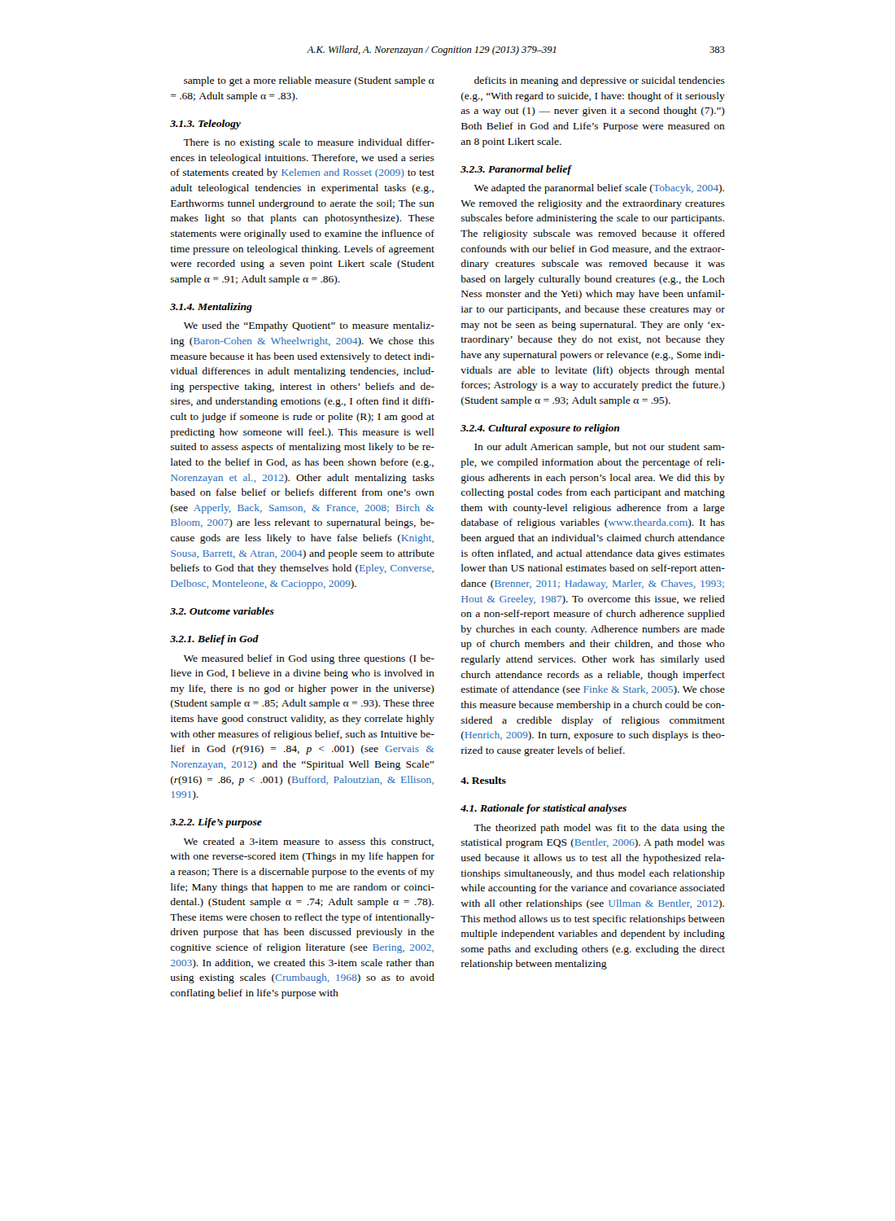A.K. Willard, A. Norenzayan / Cognition 129 (2013) 379–391
383
sample to get a more reliable measure (Student sample α = .68; Adult sample α = .83).
3.1.3. Teleology
There is no existing scale to measure individual differences in teleological intuitions. Therefore, we used a series of statements created by Kelemen and Rosset (2009) to test adult teleological tendencies in experimental tasks (e.g., Earthworms tunnel underground to aerate the soil; The sun makes light so that plants can photosynthesize). These statements were originally used to examine the influence of time pressure on teleological thinking. Levels of agreement were recorded using a seven point Likert scale (Student sample α = .91; Adult sample α = .86).
3.1.4. Mentalizing
We used the “Empathy Quotient” to measure mentalizing (Baron-Cohen & Wheelwright, 2004). We chose this measure because it has been used extensively to detect individual differences in adult mentalizing tendencies, including perspective taking, interest in others’ beliefs and desires, and understanding emotions (e.g., I often find it difficult to judge if someone is rude or polite (R); I am good at predicting how someone will feel.). This measure is well suited to assess aspects of mentalizing most likely to be related to the belief in God, as has been shown before (e.g., Norenzayan et al., 2012). Other adult mentalizing tasks based on false belief or beliefs different from one’s own (see Apperly, Back, Samson, & France, 2008; Birch & Bloom, 2007) are less relevant to supernatural beings, because gods are less likely to have false beliefs (Knight, Sousa, Barrett, & Atran, 2004) and people seem to attribute beliefs to God that they themselves hold (Epley, Converse, Delbosc, Monteleone, & Cacioppo, 2009).
3.2. Outcome variables
3.2.1. Belief in God
We measured belief in God using three questions (I believe in God, I believe in a divine being who is involved in my life, there is no god or higher power in the universe) (Student sample α = .85; Adult sample α = .93). These three items have good construct validity, as they correlate highly with other measures of religious belief, such as Intuitive belief in God (r(916) = .84, p < .001) (see Gervais & Norenzayan, 2012) and the “Spiritual Well Being Scale” (r(916) = .86, p < .001) (Bufford, Paloutzian, & Ellison, 1991).
3.2.2. Life’s purpose
We created a 3-item measure to assess this construct, with one reverse-scored item (Things in my life happen for a reason; There is a discernable purpose to the events of my life; Many things that happen to me are random or coincidental.) (Student sample α = .74; Adult sample α = .78). These items were chosen to reflect the type of intentionally-driven purpose that has been discussed previously in the cognitive science of religion literature (see Bering, 2002, 2003). In addition, we created this 3-item scale rather than using existing scales (Crumbaugh, 1968) so as to avoid conflating belief in life’s purpose with
deficits in meaning and depressive or suicidal tendencies (e.g., “With regard to suicide, I have: thought of it seriously as a way out (1) — never given it a second thought (7).”) Both Belief in God and Life’s Purpose were measured on an 8 point Likert scale.
3.2.3. Paranormal belief
We adapted the paranormal belief scale (Tobacyk, 2004). We removed the religiosity and the extraordinary creatures subscales before administering the scale to our participants. The religiosity subscale was removed because it offered confounds with our belief in God measure, and the extraordinary creatures subscale was removed because it was based on largely culturally bound creatures (e.g., the Loch Ness monster and the Yeti) which may have been unfamiliar to our participants, and because these creatures may or may not be seen as being supernatural. They are only ‘extraordinary’ because they do not exist, not because they have any supernatural powers or relevance (e.g., Some individuals are able to levitate (lift) objects through mental forces; Astrology is a way to accurately predict the future.) (Student sample α = .93; Adult sample α = .95).
3.2.4. Cultural exposure to religion
In our adult American sample, but not our student sample, we compiled information about the percentage of religious adherents in each person’s local area. We did this by collecting postal codes from each participant and matching them with county-level religious adherence from a large database of religious variables (www.thearda.com). It has been argued that an individual’s claimed church attendance is often inflated, and actual attendance data gives estimates lower than US national estimates based on self-report attendance (Brenner, 2011; Hadaway, Marler, & Chaves, 1993; Hout & Greeley, 1987). To overcome this issue, we relied on a non-self-report measure of church adherence supplied by churches in each county. Adherence numbers are made up of church members and their children, and those who regularly attend services. Other work has similarly used church attendance records as a reliable, though imperfect estimate of attendance (see Finke & Stark, 2005). We chose this measure because membership in a church could be considered a credible display of religious commitment (Henrich, 2009). In turn, exposure to such displays is theorized to cause greater levels of belief.
4. Results
4.1. Rationale for statistical analyses
The theorized path model was fit to the data using the statistical program EQS (Bentler, 2006). A path model was used because it allows us to test all the hypothesized relationships simultaneously, and thus model each relationship while accounting for the variance and covariance associated with all other relationships (see Ullman & Bentler, 2012). This method allows us to test specific relationships between multiple independent variables and dependent by including some paths and excluding others (e.g. excluding the direct relationship between mentalizing